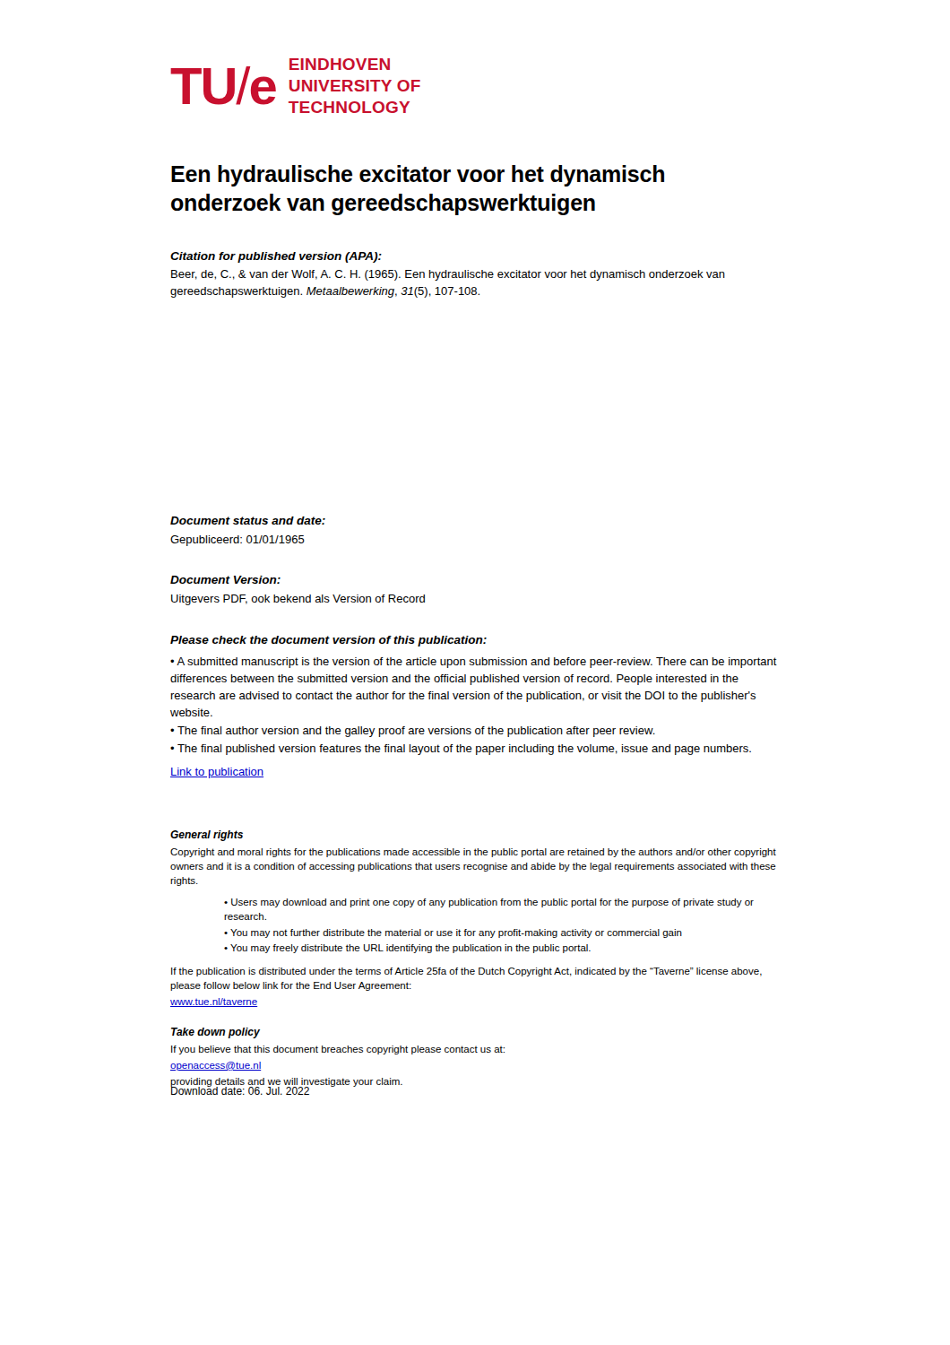TU/e
Eindhoven
University of
Technology
Een hydraulische excitator voor het dynamisch onderzoek van gereedschapswerktuigen
Citation for published version (APA):
Beer, de, C., & van der Wolf, A. C. H. (1965). Een hydraulische excitator voor het dynamisch onderzoek van gereedschapswerktuigen. Metaalbewerking, 31(5), 107-108.
Document status and date:
Gepubliceerd: 01/01/1965
Document Version:
Uitgevers PDF, ook bekend als Version of Record
Please check the document version of this publication:
• A submitted manuscript is the version of the article upon submission and before peer-review. There can be important differences between the submitted version and the official published version of record. People interested in the research are advised to contact the author for the final version of the publication, or visit the DOI to the publisher's website.
• The final author version and the galley proof are versions of the publication after peer review.
• The final published version features the final layout of the paper including the volume, issue and page numbers.
Link to publication
General rights
Copyright and moral rights for the publications made accessible in the public portal are retained by the authors and/or other copyright owners and it is a condition of accessing publications that users recognise and abide by the legal requirements associated with these rights.
• Users may download and print one copy of any publication from the public portal for the purpose of private study or research.
• You may not further distribute the material or use it for any profit-making activity or commercial gain
• You may freely distribute the URL identifying the publication in the public portal.
If the publication is distributed under the terms of Article 25fa of the Dutch Copyright Act, indicated by the “Taverne” license above, please follow below link for the End User Agreement:
www.tue.nl/taverne
Take down policy
If you believe that this document breaches copyright please contact us at:
openaccess@tue.nl
providing details and we will investigate your claim.
Download date: 06. Jul. 2022